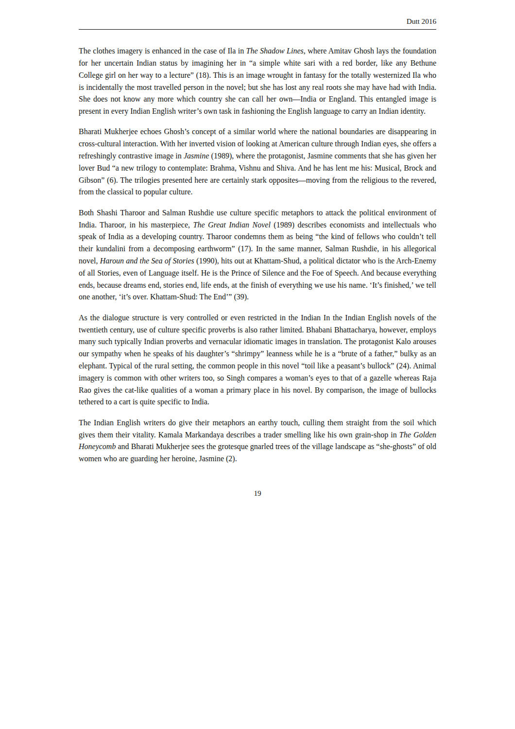Dutt 2016
The clothes imagery is enhanced in the case of Ila in The Shadow Lines, where Amitav Ghosh lays the foundation for her uncertain Indian status by imagining her in “a simple white sari with a red border, like any Bethune College girl on her way to a lecture” (18). This is an image wrought in fantasy for the totally westernized Ila who is incidentally the most travelled person in the novel; but she has lost any real roots she may have had with India. She does not know any more which country she can call her own—India or England. This entangled image is present in every Indian English writer’s own task in fashioning the English language to carry an Indian identity.
Bharati Mukherjee echoes Ghosh’s concept of a similar world where the national boundaries are disappearing in cross-cultural interaction. With her inverted vision of looking at American culture through Indian eyes, she offers a refreshingly contrastive image in Jasmine (1989), where the protagonist, Jasmine comments that she has given her lover Bud “a new trilogy to contemplate: Brahma, Vishnu and Shiva. And he has lent me his: Musical, Brock and Gibson” (6). The trilogies presented here are certainly stark opposites—moving from the religious to the revered, from the classical to popular culture.
Both Shashi Tharoor and Salman Rushdie use culture specific metaphors to attack the political environment of India. Tharoor, in his masterpiece, The Great Indian Novel (1989) describes economists and intellectuals who speak of India as a developing country. Tharoor condemns them as being “the kind of fellows who couldn’t tell their kundalini from a decomposing earthworm” (17). In the same manner, Salman Rushdie, in his allegorical novel, Haroun and the Sea of Stories (1990), hits out at Khattam-Shud, a political dictator who is the Arch-Enemy of all Stories, even of Language itself. He is the Prince of Silence and the Foe of Speech. And because everything ends, because dreams end, stories end, life ends, at the finish of everything we use his name. ‘It’s finished,’ we tell one another, ‘it’s over. Khattam-Shud: The End’” (39).
As the dialogue structure is very controlled or even restricted in the Indian In the Indian English novels of the twentieth century, use of culture specific proverbs is also rather limited. Bhabani Bhattacharya, however, employs many such typically Indian proverbs and vernacular idiomatic images in translation. The protagonist Kalo arouses our sympathy when he speaks of his daughter’s “shrimpy” leanness while he is a “brute of a father,” bulky as an elephant. Typical of the rural setting, the common people in this novel “toil like a peasant’s bullock” (24). Animal imagery is common with other writers too, so Singh compares a woman’s eyes to that of a gazelle whereas Raja Rao gives the cat-like qualities of a woman a primary place in his novel. By comparison, the image of bullocks tethered to a cart is quite specific to India.
The Indian English writers do give their metaphors an earthy touch, culling them straight from the soil which gives them their vitality. Kamala Markandaya describes a trader smelling like his own grain-shop in The Golden Honeycomb and Bharati Mukherjee sees the grotesque gnarled trees of the village landscape as “she-ghosts” of old women who are guarding her heroine, Jasmine (2).
19